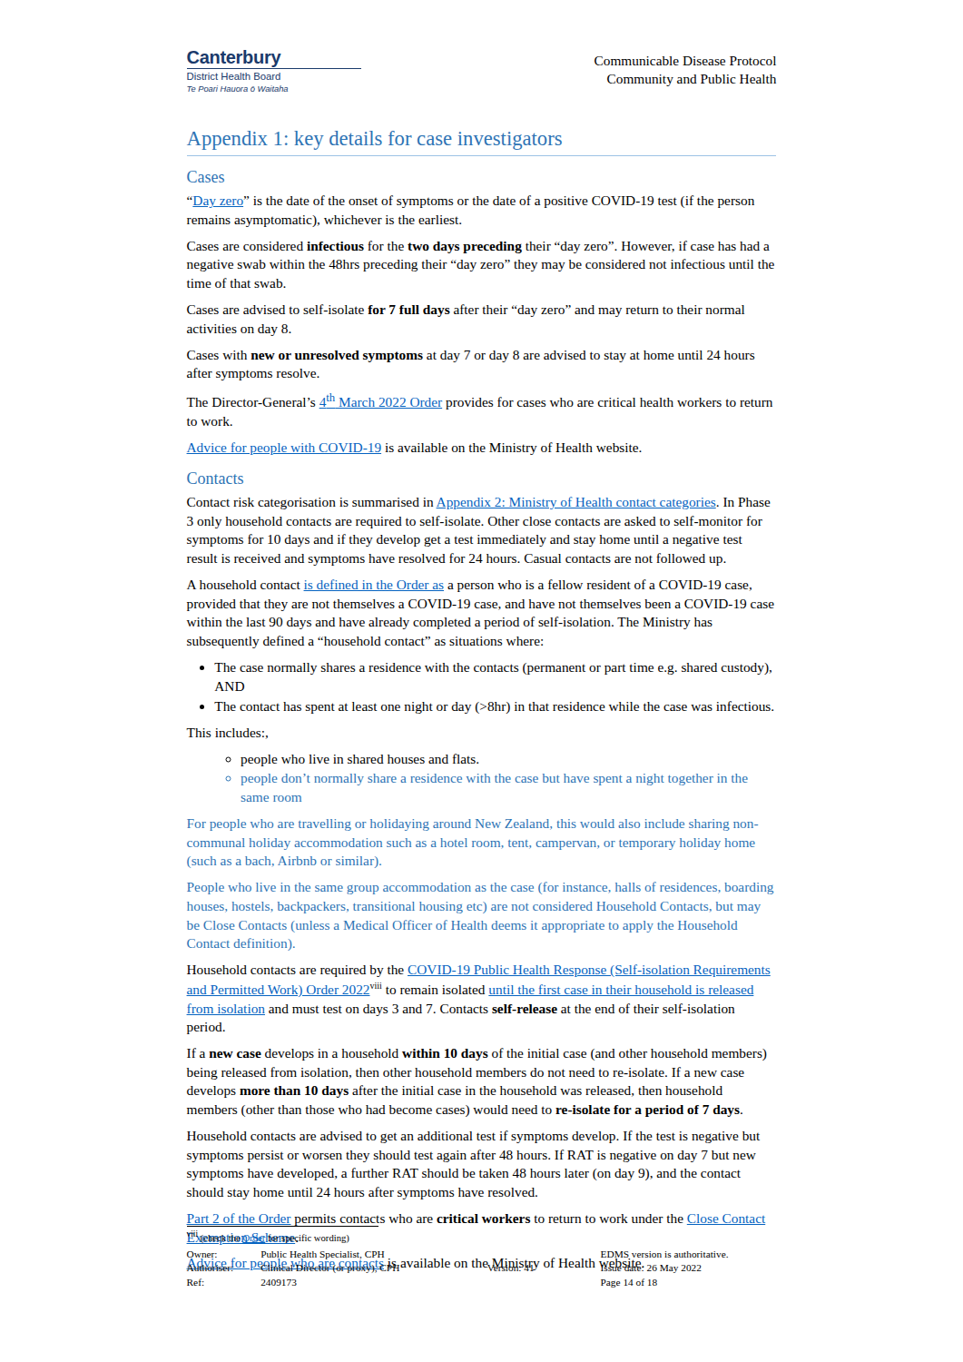Canterbury
District Health Board
Te Poari Hauora ō Waitaha
Communicable Disease Protocol
Community and Public Health
Appendix 1: key details for case investigators
Cases
“Day zero” is the date of the onset of symptoms or the date of a positive COVID-19 test (if the person remains asymptomatic), whichever is the earliest.
Cases are considered infectious for the two days preceding their “day zero”. However, if case has had a negative swab within the 48hrs preceding their “day zero” they may be considered not infectious until the time of that swab.
Cases are advised to self-isolate for 7 full days after their “day zero” and may return to their normal activities on day 8.
Cases with new or unresolved symptoms at day 7 or day 8 are advised to stay at home until 24 hours after symptoms resolve.
The Director-General’s 4th March 2022 Order provides for cases who are critical health workers to return to work.
Advice for people with COVID-19 is available on the Ministry of Health website.
Contacts
Contact risk categorisation is summarised in Appendix 2: Ministry of Health contact categories. In Phase 3 only household contacts are required to self-isolate. Other close contacts are asked to self-monitor for symptoms for 10 days and if they develop get a test immediately and stay home until a negative test result is received and symptoms have resolved for 24 hours. Casual contacts are not followed up.
A household contact is defined in the Order as a person who is a fellow resident of a COVID-19 case, provided that they are not themselves a COVID-19 case, and have not themselves been a COVID-19 case within the last 90 days and have already completed a period of self-isolation. The Ministry has subsequently defined a “household contact” as situations where:
The case normally shares a residence with the contacts (permanent or part time e.g. shared custody),
AND
The contact has spent at least one night or day (>8hr) in that residence while the case was infectious.
This includes:,
people who live in shared houses and flats.
people don’t normally share a residence with the case but have spent a night together in the same room
For people who are travelling or holidaying around New Zealand, this would also include sharing non-communal holiday accommodation such as a hotel room, tent, campervan, or temporary holiday home (such as a bach, Airbnb or similar).
People who live in the same group accommodation as the case (for instance, halls of residences, boarding houses, hostels, backpackers, transitional housing etc) are not considered Household Contacts, but may be Close Contacts (unless a Medical Officer of Health deems it appropriate to apply the Household Contact definition).
Household contacts are required by the COVID-19 Public Health Response (Self-isolation Requirements and Permitted Work) Order 2022viii to remain isolated until the first case in their household is released from isolation and must test on days 3 and 7. Contacts self-release at the end of their self-isolation period.
If a new case develops in a household within 10 days of the initial case (and other household members) being released from isolation, then other household members do not need to re-isolate. If a new case develops more than 10 days after the initial case in the household was released, then household members (other than those who had become cases) would need to re-isolate for a period of 7 days.
Household contacts are advised to get an additional test if symptoms develop. If the test is negative but symptoms persist or worsen they should test again after 48 hours. If RAT is negative on day 7 but new symptoms have developed, a further RAT should be taken 48 hours later (on day 9), and the contact should stay home until 24 hours after symptoms have resolved.
Part 2 of the Order permits contacts who are critical workers to return to work under the Close Contact Exemption Scheme.
Advice for people who are contacts is available on the Ministry of Health website.
viii (check the Order for specific wording)
| Owner: | Public Health Specialist, CPH | | EDMS version is authoritative. |
| Authoriser: | Clinical Director (or proxy), CPH | Version: 41 | Issue date: 26 May 2022 |
| Ref: | 2409173 | | Page 14 of 18 |